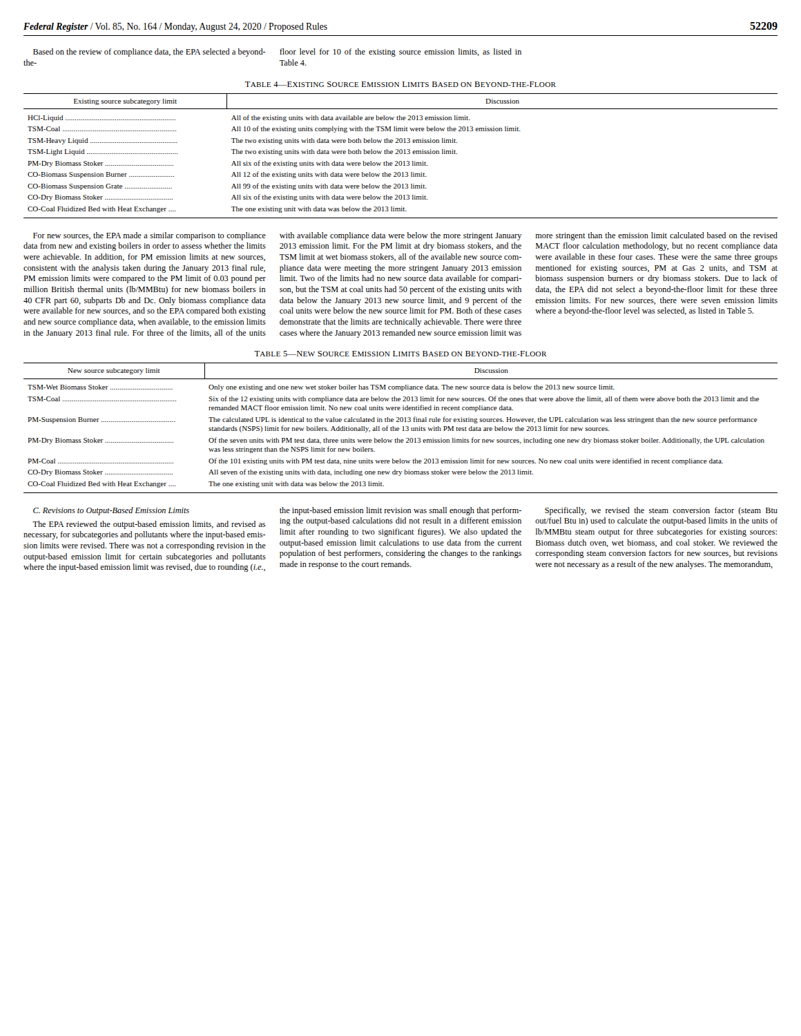Federal Register / Vol. 85, No. 164 / Monday, August 24, 2020 / Proposed Rules
52209
Based on the review of compliance data, the EPA selected a beyond-the-
floor level for 10 of the existing source emission limits, as listed in Table 4.
TABLE 4—EXISTING SOURCE EMISSION LIMITS BASED ON BEYOND-THE-FLOOR
| Existing source subcategory limit | Discussion |
| --- | --- |
| HCl-Liquid .......................................................... | All of the existing units with data available are below the 2013 emission limit. |
| TSM-Coal ............................................................ | All 10 of the existing units complying with the TSM limit were below the 2013 emission limit. |
| TSM-Heavy Liquid .............................................. | The two existing units with data were both below the 2013 emission limit. |
| TSM-Light Liquid ................................................ | The two existing units with data were both below the 2013 emission limit. |
| PM-Dry Biomass Stoker .................................... | All six of the existing units with data were below the 2013 limit. |
| CO-Biomass Suspension Burner ........................ | All 12 of the existing units with data were below the 2013 limit. |
| CO-Biomass Suspension Grate ......................... | All 99 of the existing units with data were below the 2013 limit. |
| CO-Dry Biomass Stoker .................................... | All six of the existing units with data were below the 2013 limit. |
| CO-Coal Fluidized Bed with Heat Exchanger .... | The one existing unit with data was below the 2013 limit. |
For new sources, the EPA made a similar comparison to compliance data from new and existing boilers in order to assess whether the limits were achievable. In addition, for PM emission limits at new sources, consistent with the analysis taken during the January 2013 final rule, PM emission limits were compared to the PM limit of 0.03 pound per million British thermal units (lb/MMBtu) for new biomass boilers in 40 CFR part 60, subparts Db and Dc. Only biomass compliance data were available for new sources, and so the EPA compared both existing and new source compliance data, when available, to the emission limits in the January 2013 final rule. For three of the limits, all of the units with available compliance data were below the more stringent January 2013 emission limit. For the PM limit at dry biomass stokers, and the TSM limit at wet biomass stokers, all of the available new source compliance data were meeting the more stringent January 2013 emission limit. Two of the limits had no new source data available for comparison, but the TSM at coal units had 50 percent of the existing units with data below the January 2013 new source limit, and 9 percent of the coal units were below the new source limit for PM. Both of these cases demonstrate that the limits are technically achievable. There were three cases where the January 2013 remanded new source emission limit was more stringent than the emission limit calculated based on the revised MACT floor calculation methodology, but no recent compliance data were available in these four cases. These were the same three groups mentioned for existing sources, PM at Gas 2 units, and TSM at biomass suspension burners or dry biomass stokers. Due to lack of data, the EPA did not select a beyond-the-floor limit for these three emission limits. For new sources, there were seven emission limits where a beyond-the-floor level was selected, as listed in Table 5.
TABLE 5—NEW SOURCE EMISSION LIMITS BASED ON BEYOND-THE-FLOOR
| New source subcategory limit | Discussion |
| --- | --- |
| TSM-Wet Biomass Stoker ................................. | Only one existing and one new wet stoker boiler has TSM compliance data. The new source data is below the 2013 new source limit. |
| TSM-Coal ............................................................ | Six of the 12 existing units with compliance data are below the 2013 limit for new sources. Of the ones that were above the limit, all of them were above both the 2013 limit and the remanded MACT floor emission limit. No new coal units were identified in recent compliance data. |
| PM-Suspension Burner ....................................... | The calculated UPL is identical to the value calculated in the 2013 final rule for existing sources. However, the UPL calculation was less stringent than the new source performance standards (NSPS) limit for new boilers. Additionally, all of the 13 units with PM test data are below the 2013 limit for new sources. |
| PM-Dry Biomass Stoker .................................... | Of the seven units with PM test data, three units were below the 2013 emission limits for new sources, including one new dry biomass stoker boiler. Additionally, the UPL calculation was less stringent than the NSPS limit for new boilers. |
| PM-Coal ............................................................. | Of the 101 existing units with PM test data, nine units were below the 2013 emission limit for new sources. No new coal units were identified in recent compliance data. |
| CO-Dry Biomass Stoker .................................... | All seven of the existing units with data, including one new dry biomass stoker were below the 2013 limit. |
| CO-Coal Fluidized Bed with Heat Exchanger .... | The one existing unit with data was below the 2013 limit. |
C. Revisions to Output-Based Emission Limits
The EPA reviewed the output-based emission limits, and revised as necessary, for subcategories and pollutants where the input-based emission limits were revised. There was not a corresponding revision in the output-based emission limit for certain subcategories and pollutants where the input-based emission limit was revised, due to rounding (i.e., the input-based emission limit revision was small enough that performing the output-based calculations did not result in a different emission limit after rounding to two significant figures). We also updated the output-based emission limit calculations to use data from the current population of best performers, considering the changes to the rankings made in response to the court remands.
Specifically, we revised the steam conversion factor (steam Btu out/fuel Btu in) used to calculate the output-based limits in the units of lb/MMBtu steam output for three subcategories for existing sources: Biomass dutch oven, wet biomass, and coal stoker. We reviewed the corresponding steam conversion factors for new sources, but revisions were not necessary as a result of the new analyses. The memorandum,